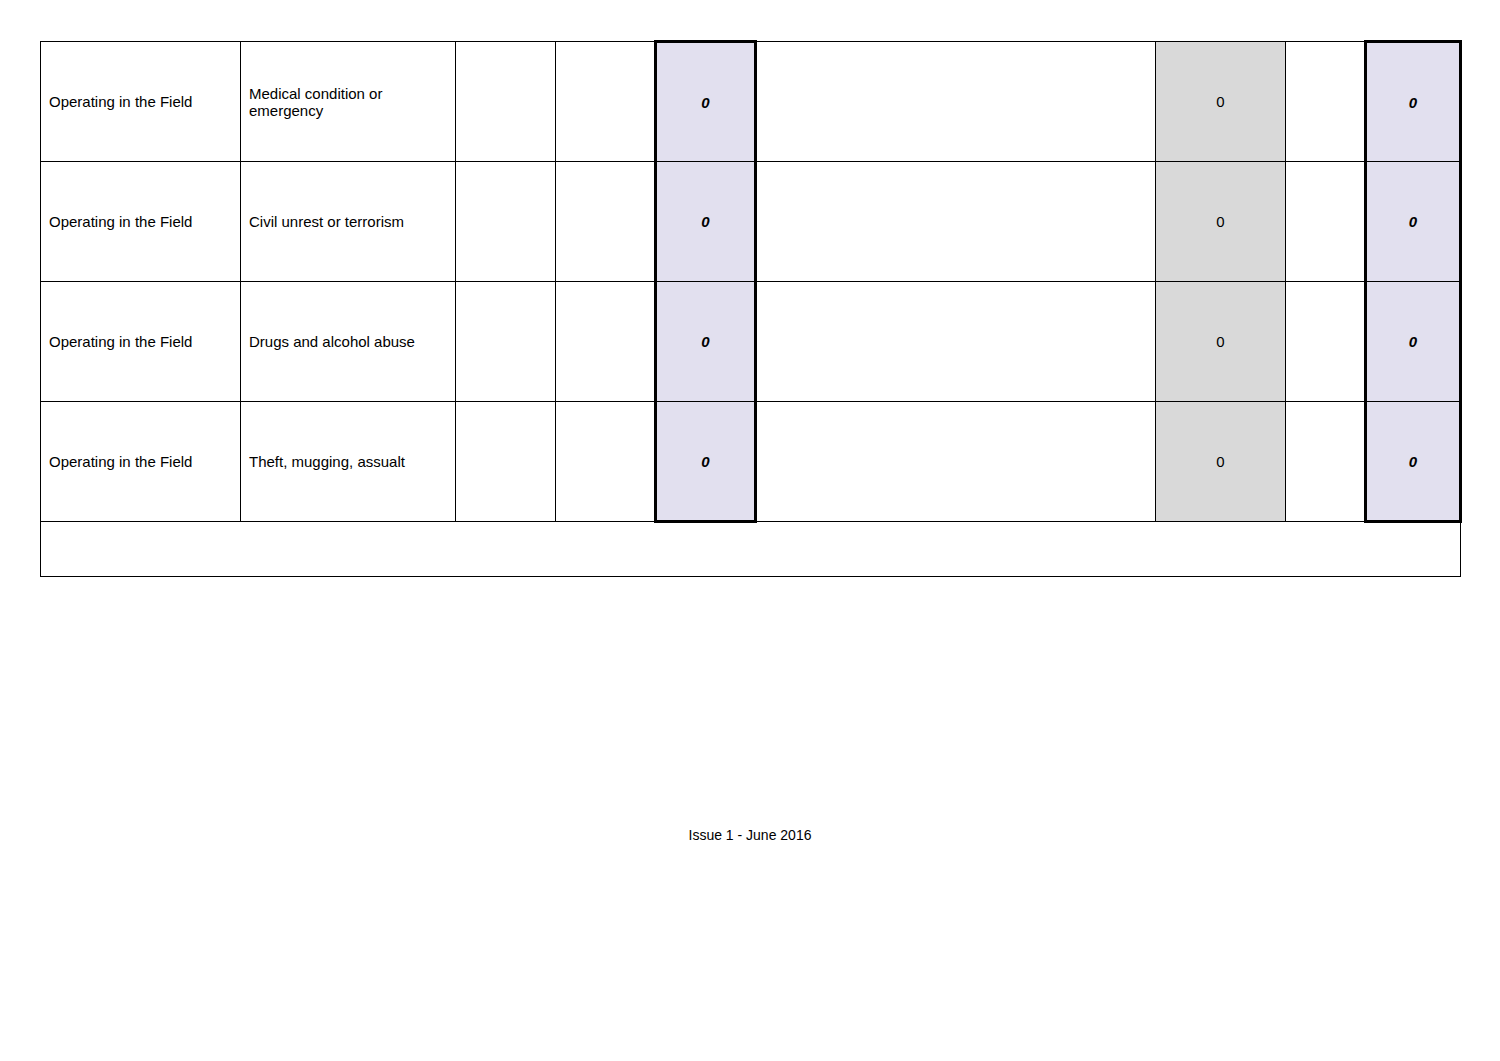| Operating in the Field | Medical condition or emergency | | | 0 | | 0 | | 0 |
| Operating in the Field | Civil unrest or terrorism | | | 0 | | 0 | | 0 |
| Operating in the Field | Drugs and alcohol abuse | | | 0 | | 0 | | 0 |
| Operating in the Field | Theft, mugging, assualt | | | 0 | | 0 | | 0 |
Issue 1 - June 2016